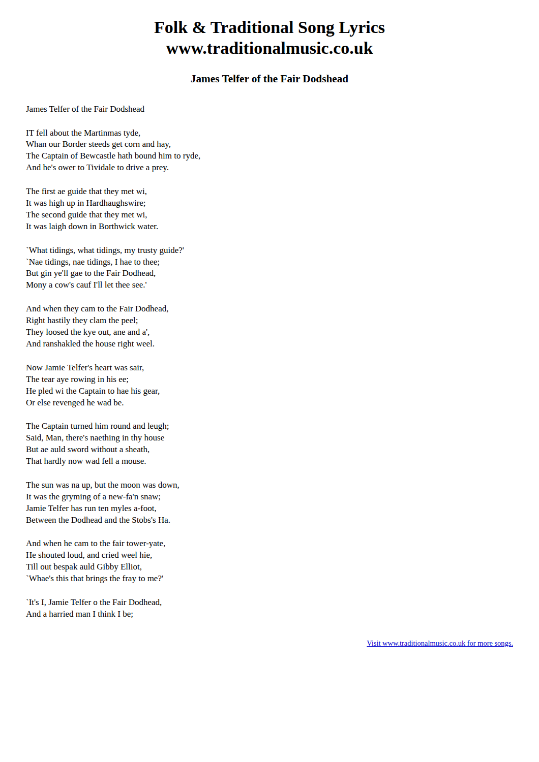Folk & Traditional Song Lyrics www.traditionalmusic.co.uk
James Telfer of the Fair Dodshead
James Telfer of the Fair Dodshead
IT fell about the Martinmas tyde,
Whan our Border steeds get corn and hay,
The Captain of Bewcastle hath bound him to ryde,
And he's ower to Tividale to drive a prey.
The first ae guide that they met wi,
It was high up in Hardhaughswire;
The second guide that they met wi,
It was laigh down in Borthwick water.
`What tidings, what tidings, my trusty guide?'
`Nae tidings, nae tidings, I hae to thee;
But gin ye'll gae to the Fair Dodhead,
Mony a cow's cauf I'll let thee see.'
And when they cam to the Fair Dodhead,
Right hastily they clam the peel;
They loosed the kye out, ane and a',
And ranshakled the house right weel.
Now Jamie Telfer's heart was sair,
The tear aye rowing in his ee;
He pled wi the Captain to hae his gear,
Or else revenged he wad be.
The Captain turned him round and leugh;
Said, Man, there's naething in thy house
But ae auld sword without a sheath,
That hardly now wad fell a mouse.
The sun was na up, but the moon was down,
It was the gryming of a new-fa'n snaw;
Jamie Telfer has run ten myles a-foot,
Between the Dodhead and the Stobs's Ha.
And when he cam to the fair tower-yate,
He shouted loud, and cried weel hie,
Till out bespak auld Gibby Elliot,
`Whae's this that brings the fray to me?'
`It's I, Jamie Telfer o the Fair Dodhead,
And a harried man I think I be;
Visit www.traditionalmusic.co.uk for more songs.